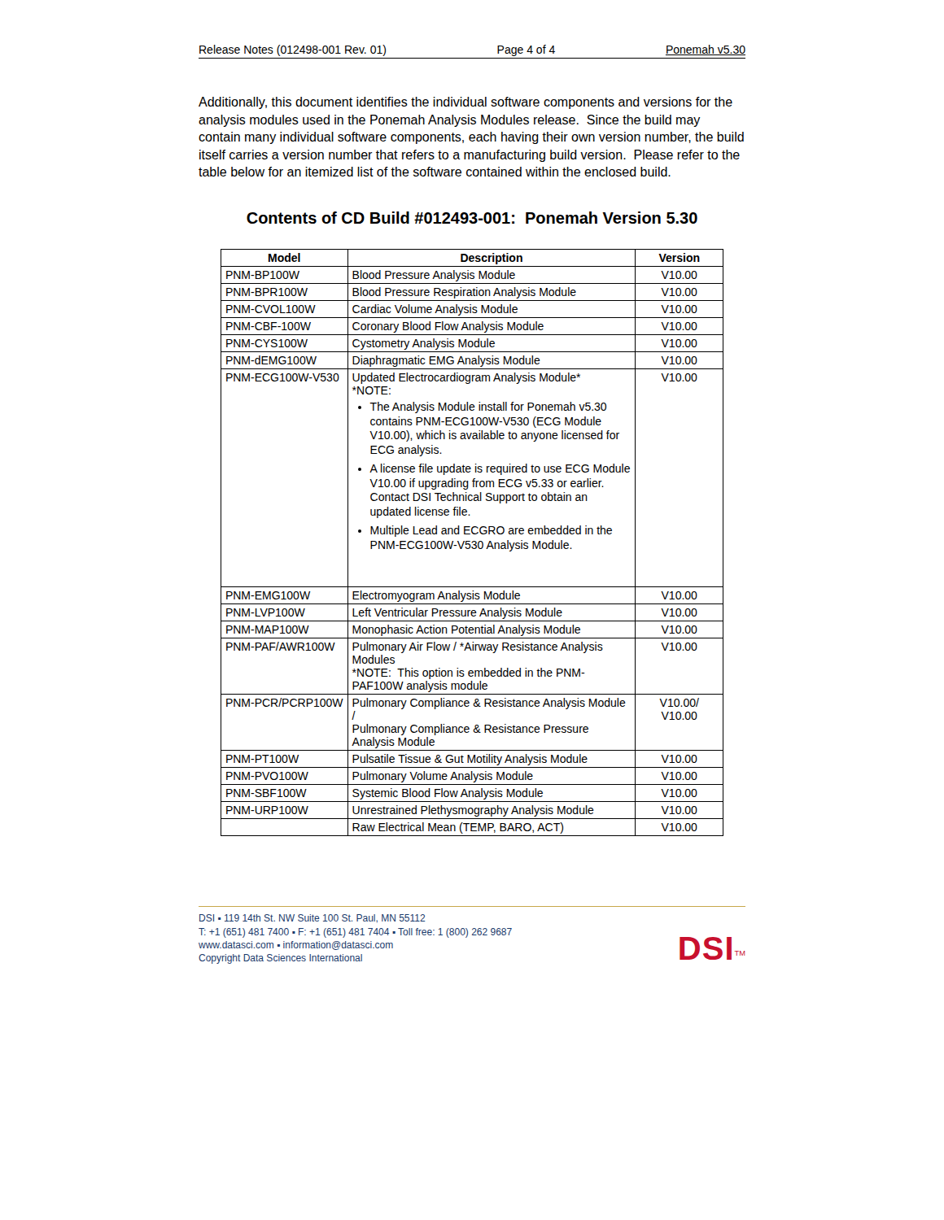Release Notes (012498-001 Rev. 01)
Page 4 of 4
Ponemah v5.30
Additionally, this document identifies the individual software components and versions for the analysis modules used in the Ponemah Analysis Modules release. Since the build may contain many individual software components, each having their own version number, the build itself carries a version number that refers to a manufacturing build version. Please refer to the table below for an itemized list of the software contained within the enclosed build.
Contents of CD Build #012493-001: Ponemah Version 5.30
| Model | Description | Version |
| --- | --- | --- |
| PNM-BP100W | Blood Pressure Analysis Module | V10.00 |
| PNM-BPR100W | Blood Pressure Respiration Analysis Module | V10.00 |
| PNM-CVOL100W | Cardiac Volume Analysis Module | V10.00 |
| PNM-CBF-100W | Coronary Blood Flow Analysis Module | V10.00 |
| PNM-CYS100W | Cystometry Analysis Module | V10.00 |
| PNM-dEMG100W | Diaphragmatic EMG Analysis Module | V10.00 |
| PNM-ECG100W-V530 | Updated Electrocardiogram Analysis Module* *NOTE: The Analysis Module install for Ponemah v5.30 contains PNM-ECG100W-V530 (ECG Module V10.00), which is available to anyone licensed for ECG analysis. A license file update is required to use ECG Module V10.00 if upgrading from ECG v5.33 or earlier. Contact DSI Technical Support to obtain an updated license file. Multiple Lead and ECGRO are embedded in the PNM-ECG100W-V530 Analysis Module. | V10.00 |
| PNM-EMG100W | Electromyogram Analysis Module | V10.00 |
| PNM-LVP100W | Left Ventricular Pressure Analysis Module | V10.00 |
| PNM-MAP100W | Monophasic Action Potential Analysis Module | V10.00 |
| PNM-PAF/AWR100W | Pulmonary Air Flow / *Airway Resistance Analysis Modules *NOTE: This option is embedded in the PNM-PAF100W analysis module | V10.00 |
| PNM-PCR/PCRP100W | Pulmonary Compliance & Resistance Analysis Module / Pulmonary Compliance & Resistance Pressure Analysis Module | V10.00/ V10.00 |
| PNM-PT100W | Pulsatile Tissue & Gut Motility Analysis Module | V10.00 |
| PNM-PVO100W | Pulmonary Volume Analysis Module | V10.00 |
| PNM-SBF100W | Systemic Blood Flow Analysis Module | V10.00 |
| PNM-URP100W | Unrestrained Plethysmography Analysis Module | V10.00 |
| | Raw Electrical Mean (TEMP, BARO, ACT) | V10.00 |
DSI ▪ 119 14th St. NW Suite 100 St. Paul, MN 55112
T: +1 (651) 481 7400 ▪ F: +1 (651) 481 7404 ▪ Toll free: 1 (800) 262 9687
www.datasci.com ▪ information@datasci.com
Copyright Data Sciences International
DSI TM